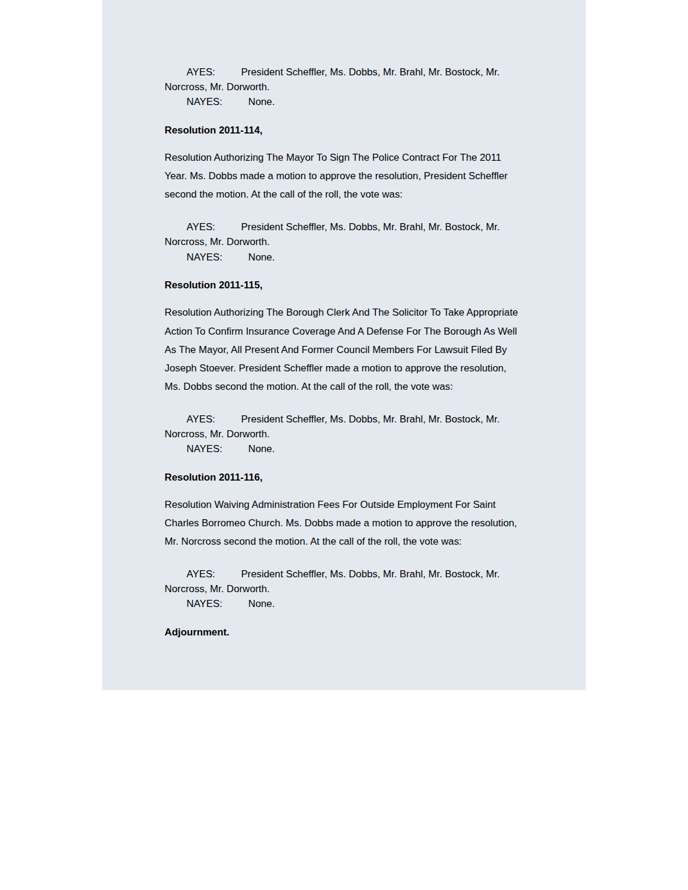AYES: President Scheffler, Ms. Dobbs, Mr. Brahl, Mr. Bostock, Mr. Norcross, Mr. Dorworth.
NAYES: None.
Resolution 2011-114,
Resolution Authorizing The Mayor To Sign The Police Contract For The 2011 Year. Ms. Dobbs made a motion to approve the resolution, President Scheffler second the motion. At the call of the roll, the vote was:
AYES: President Scheffler, Ms. Dobbs, Mr. Brahl, Mr. Bostock, Mr. Norcross, Mr. Dorworth.
NAYES: None.
Resolution 2011-115,
Resolution Authorizing The Borough Clerk And The Solicitor To Take Appropriate Action To Confirm Insurance Coverage And A Defense For The Borough As Well As The Mayor, All Present And Former Council Members For Lawsuit Filed By Joseph Stoever. President Scheffler made a motion to approve the resolution, Ms. Dobbs second the motion. At the call of the roll, the vote was:
AYES: President Scheffler, Ms. Dobbs, Mr. Brahl, Mr. Bostock, Mr. Norcross, Mr. Dorworth.
NAYES: None.
Resolution 2011-116,
Resolution Waiving Administration Fees For Outside Employment For Saint Charles Borromeo Church. Ms. Dobbs made a motion to approve the resolution, Mr. Norcross second the motion. At the call of the roll, the vote was:
AYES: President Scheffler, Ms. Dobbs, Mr. Brahl, Mr. Bostock, Mr. Norcross, Mr. Dorworth.
NAYES: None.
Adjournment.